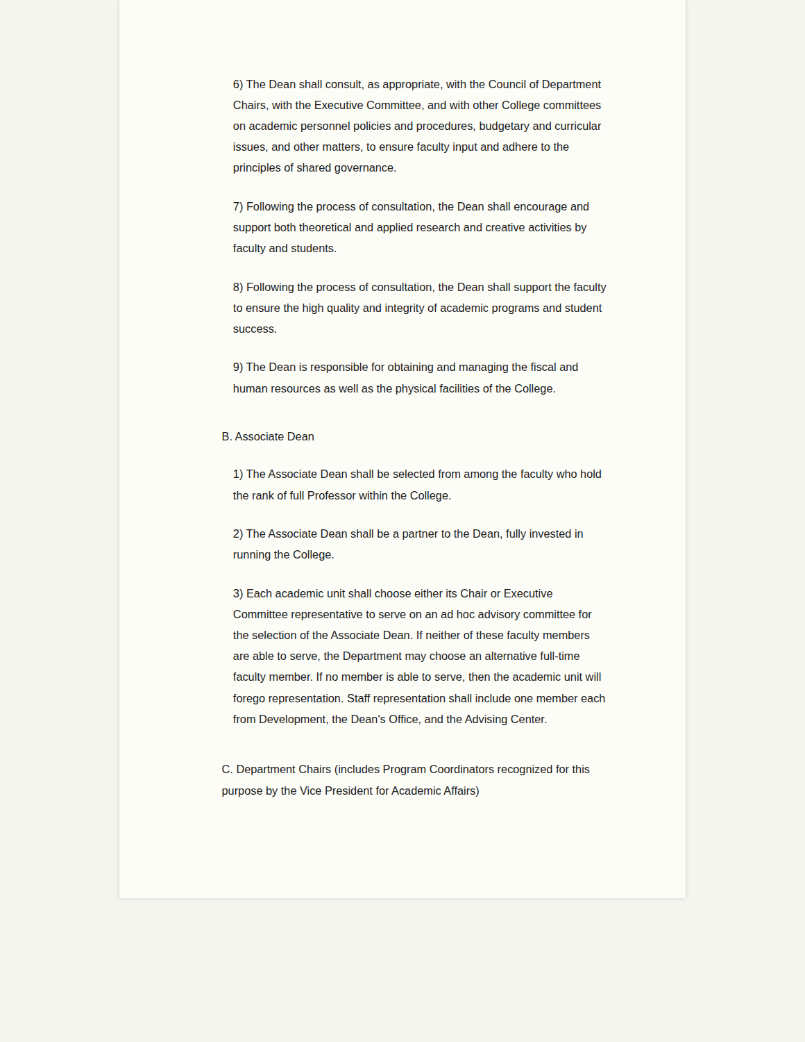6) The Dean shall consult, as appropriate, with the Council of Department Chairs, with the Executive Committee, and with other College committees on academic personnel policies and procedures, budgetary and curricular issues, and other matters, to ensure faculty input and adhere to the principles of shared governance.
7) Following the process of consultation, the Dean shall encourage and support both theoretical and applied research and creative activities by faculty and students.
8) Following the process of consultation, the Dean shall support the faculty to ensure the high quality and integrity of academic programs and student success.
9) The Dean is responsible for obtaining and managing the fiscal and human resources as well as the physical facilities of the College.
B. Associate Dean
1) The Associate Dean shall be selected from among the faculty who hold the rank of full Professor within the College.
2) The Associate Dean shall be a partner to the Dean, fully invested in running the College.
3) Each academic unit shall choose either its Chair or Executive Committee representative to serve on an ad hoc advisory committee for the selection of the Associate Dean. If neither of these faculty members are able to serve, the Department may choose an alternative full-time faculty member. If no member is able to serve, then the academic unit will forego representation. Staff representation shall include one member each from Development, the Dean's Office, and the Advising Center.
C. Department Chairs (includes Program Coordinators recognized for this purpose by the Vice President for Academic Affairs)